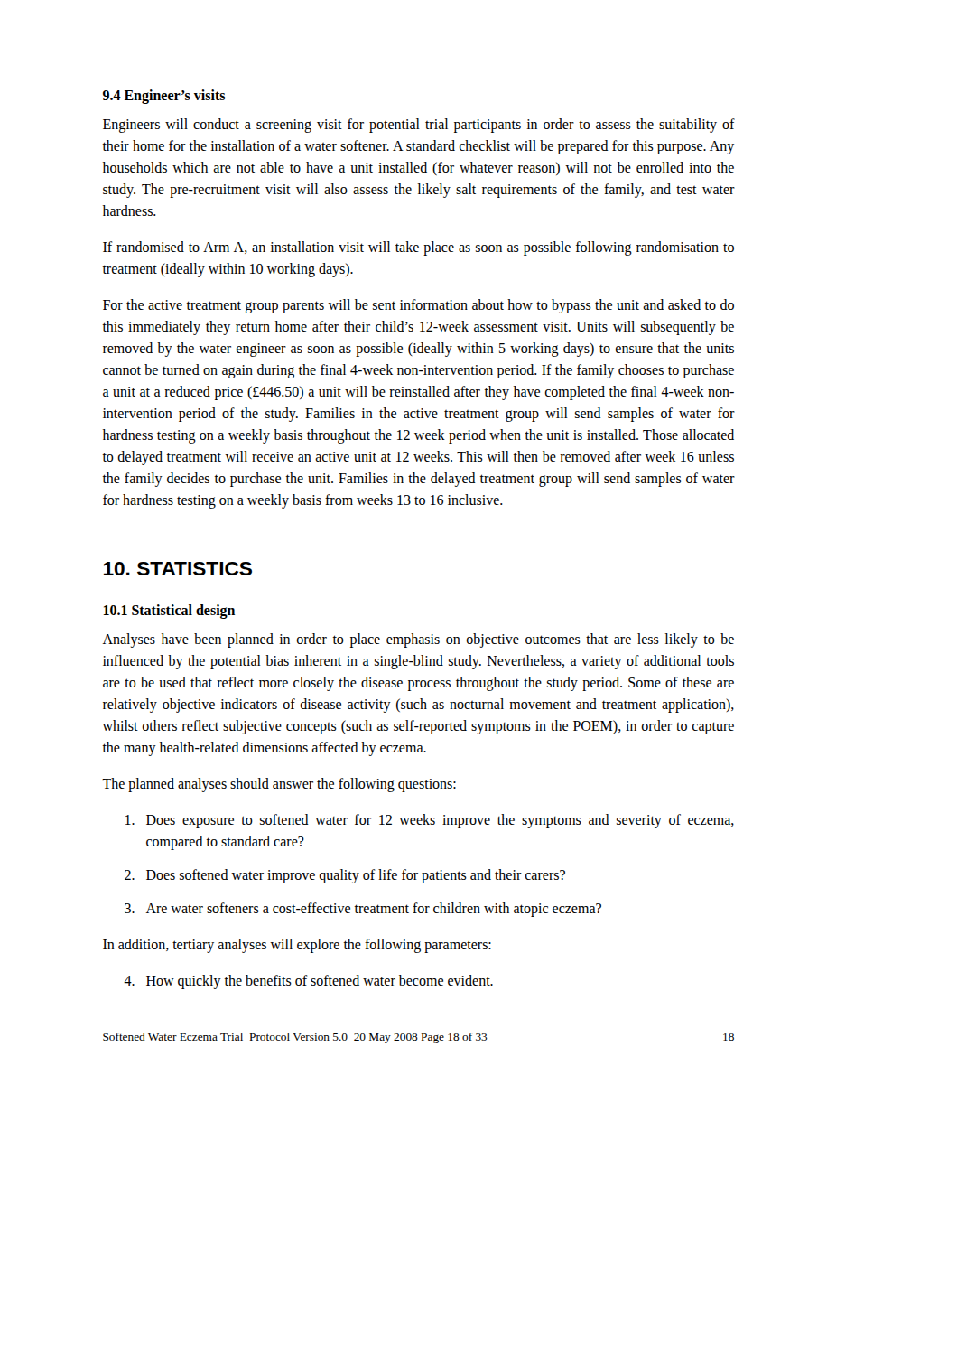9.4 Engineer’s visits
Engineers will conduct a screening visit for potential trial participants in order to assess the suitability of their home for the installation of a water softener. A standard checklist will be prepared for this purpose. Any households which are not able to have a unit installed (for whatever reason) will not be enrolled into the study. The pre-recruitment visit will also assess the likely salt requirements of the family, and test water hardness.
If randomised to Arm A, an installation visit will take place as soon as possible following randomisation to treatment (ideally within 10 working days).
For the active treatment group parents will be sent information about how to bypass the unit and asked to do this immediately they return home after their child’s 12-week assessment visit. Units will subsequently be removed by the water engineer as soon as possible (ideally within 5 working days) to ensure that the units cannot be turned on again during the final 4-week non-intervention period. If the family chooses to purchase a unit at a reduced price (£446.50) a unit will be reinstalled after they have completed the final 4-week non-intervention period of the study. Families in the active treatment group will send samples of water for hardness testing on a weekly basis throughout the 12 week period when the unit is installed. Those allocated to delayed treatment will receive an active unit at 12 weeks. This will then be removed after week 16 unless the family decides to purchase the unit. Families in the delayed treatment group will send samples of water for hardness testing on a weekly basis from weeks 13 to 16 inclusive.
10. STATISTICS
10.1 Statistical design
Analyses have been planned in order to place emphasis on objective outcomes that are less likely to be influenced by the potential bias inherent in a single-blind study. Nevertheless, a variety of additional tools are to be used that reflect more closely the disease process throughout the study period. Some of these are relatively objective indicators of disease activity (such as nocturnal movement and treatment application), whilst others reflect subjective concepts (such as self-reported symptoms in the POEM), in order to capture the many health-related dimensions affected by eczema.
The planned analyses should answer the following questions:
Does exposure to softened water for 12 weeks improve the symptoms and severity of eczema, compared to standard care?
Does softened water improve quality of life for patients and their carers?
Are water softeners a cost-effective treatment for children with atopic eczema?
In addition, tertiary analyses will explore the following parameters:
How quickly the benefits of softened water become evident.
Softened Water Eczema Trial_Protocol Version 5.0_20 May 2008 Page 18 of 33 18